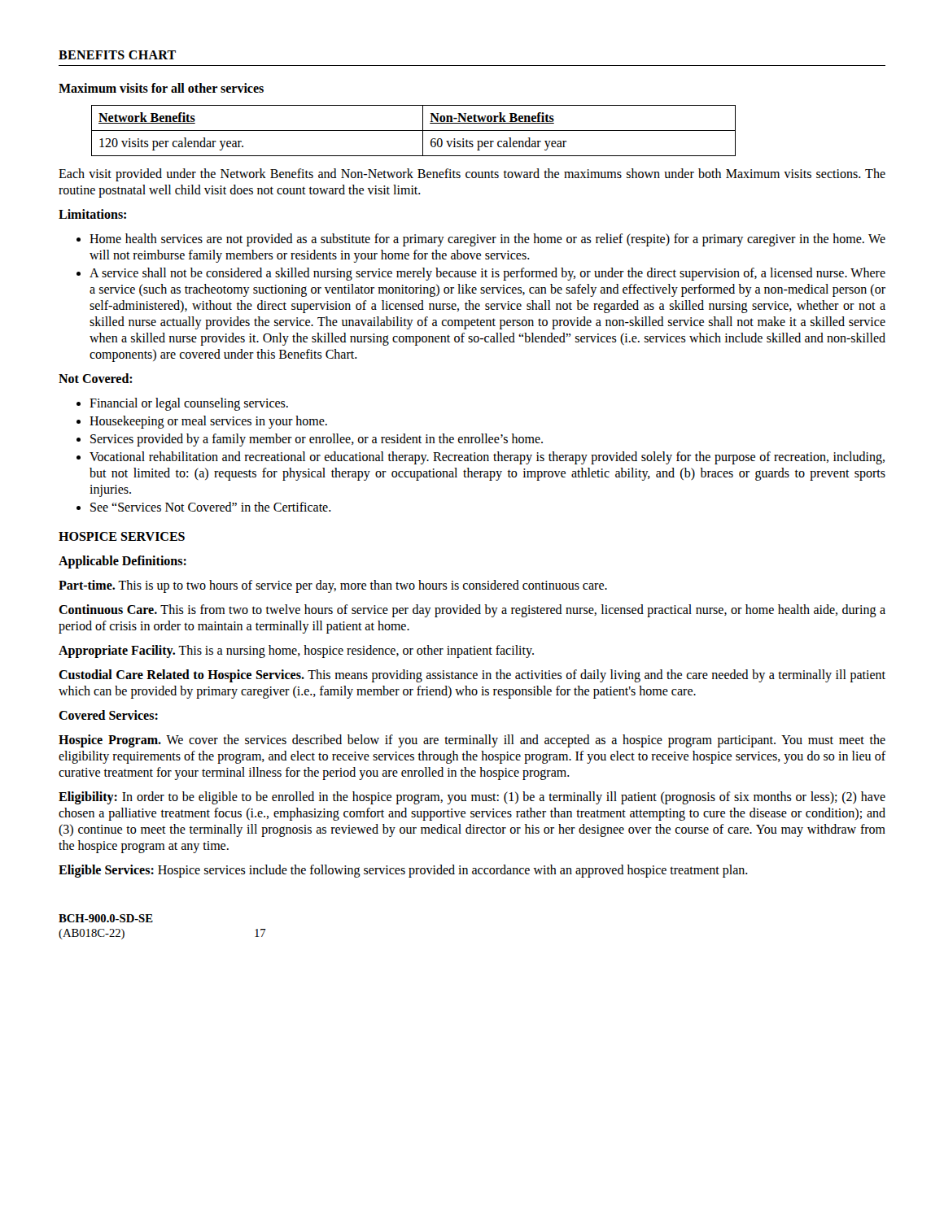BENEFITS CHART
Maximum visits for all other services
| Network Benefits | Non-Network Benefits |
| 120 visits per calendar year. | 60 visits per calendar year |
Each visit provided under the Network Benefits and Non-Network Benefits counts toward the maximums shown under both Maximum visits sections. The routine postnatal well child visit does not count toward the visit limit.
Limitations:
Home health services are not provided as a substitute for a primary caregiver in the home or as relief (respite) for a primary caregiver in the home. We will not reimburse family members or residents in your home for the above services.
A service shall not be considered a skilled nursing service merely because it is performed by, or under the direct supervision of, a licensed nurse. Where a service (such as tracheotomy suctioning or ventilator monitoring) or like services, can be safely and effectively performed by a non-medical person (or self-administered), without the direct supervision of a licensed nurse, the service shall not be regarded as a skilled nursing service, whether or not a skilled nurse actually provides the service. The unavailability of a competent person to provide a non-skilled service shall not make it a skilled service when a skilled nurse provides it. Only the skilled nursing component of so-called “blended” services (i.e. services which include skilled and non-skilled components) are covered under this Benefits Chart.
Not Covered:
Financial or legal counseling services.
Housekeeping or meal services in your home.
Services provided by a family member or enrollee, or a resident in the enrollee’s home.
Vocational rehabilitation and recreational or educational therapy. Recreation therapy is therapy provided solely for the purpose of recreation, including, but not limited to: (a) requests for physical therapy or occupational therapy to improve athletic ability, and (b) braces or guards to prevent sports injuries.
See “Services Not Covered” in the Certificate.
HOSPICE SERVICES
Applicable Definitions:
Part-time. This is up to two hours of service per day, more than two hours is considered continuous care.
Continuous Care. This is from two to twelve hours of service per day provided by a registered nurse, licensed practical nurse, or home health aide, during a period of crisis in order to maintain a terminally ill patient at home.
Appropriate Facility. This is a nursing home, hospice residence, or other inpatient facility.
Custodial Care Related to Hospice Services. This means providing assistance in the activities of daily living and the care needed by a terminally ill patient which can be provided by primary caregiver (i.e., family member or friend) who is responsible for the patient's home care.
Covered Services:
Hospice Program. We cover the services described below if you are terminally ill and accepted as a hospice program participant. You must meet the eligibility requirements of the program, and elect to receive services through the hospice program. If you elect to receive hospice services, you do so in lieu of curative treatment for your terminal illness for the period you are enrolled in the hospice program.
Eligibility: In order to be eligible to be enrolled in the hospice program, you must: (1) be a terminally ill patient (prognosis of six months or less); (2) have chosen a palliative treatment focus (i.e., emphasizing comfort and supportive services rather than treatment attempting to cure the disease or condition); and (3) continue to meet the terminally ill prognosis as reviewed by our medical director or his or her designee over the course of care. You may withdraw from the hospice program at any time.
Eligible Services: Hospice services include the following services provided in accordance with an approved hospice treatment plan.
BCH-900.0-SD-SE
(AB018C-22)
17